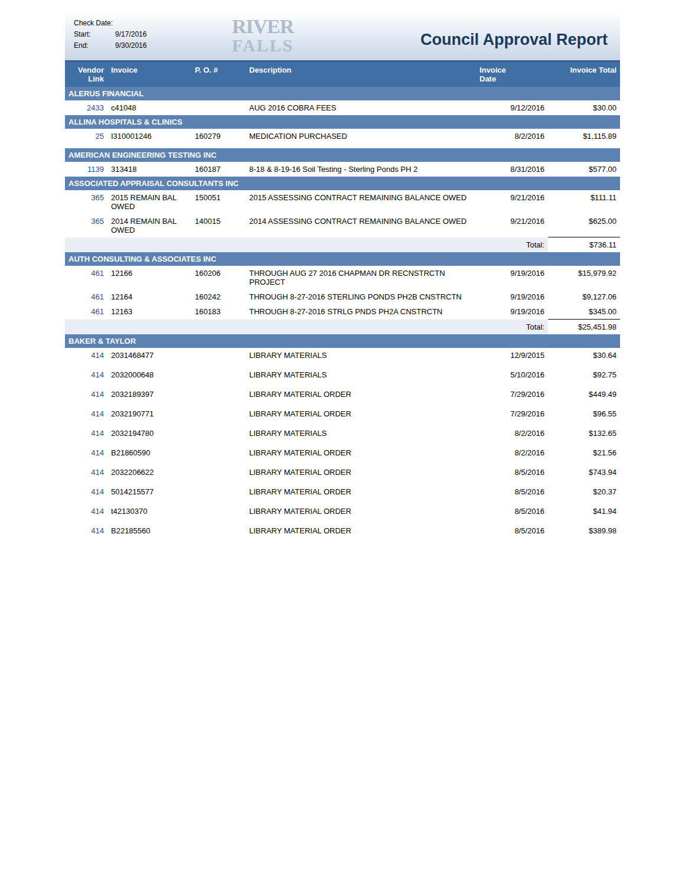| Check Date: | |
| Start: | 9/17/2016 |
| End: | 9/30/2016 |
RIVER
FALLS
Council Approval Report
| Vendor Link | Invoice | P. O. # | Description | Invoice Date | Invoice Total |
| --- | --- | --- | --- | --- | --- |
| ALERUS FINANCIAL |
| 2433 | c41048 | | AUG 2016 COBRA FEES | 9/12/2016 | $30.00 |
| ALLINA HOSPITALS & CLINICS |
| 25 | I310001246 | 160279 | MEDICATION PURCHASED | 8/2/2016 | $1,115.89 |
| AMERICAN ENGINEERING TESTING INC |
| 1139 | 313418 | 160187 | 8-18 & 8-19-16 Soil Testing - Sterling Ponds PH 2 | 8/31/2016 | $577.00 |
| ASSOCIATED APPRAISAL CONSULTANTS INC |
| 365 | 2015 REMAIN BAL OWED | 150051 | 2015 ASSESSING CONTRACT REMAINING BALANCE OWED | 9/21/2016 | $111.11 |
| 365 | 2014 REMAIN BAL OWED | 140015 | 2014 ASSESSING CONTRACT REMAINING BALANCE OWED | 9/21/2016 | $625.00 |
| | Total: | $736.11 |
| AUTH CONSULTING & ASSOCIATES INC |
| 461 | 12166 | 160206 | THROUGH AUG 27 2016 CHAPMAN DR RECNSTRCTN PROJECT | 9/19/2016 | $15,979.92 |
| 461 | 12164 | 160242 | THROUGH 8-27-2016 STERLING PONDS PH2B CNSTRCTN | 9/19/2016 | $9,127.06 |
| 461 | 12163 | 160183 | THROUGH 8-27-2016 STRLG PNDS PH2A CNSTRCTN | 9/19/2016 | $345.00 |
| | Total: | $25,451.98 |
| BAKER & TAYLOR |
| 414 | 2031468477 | | LIBRARY MATERIALS | 12/9/2015 | $30.64 |
| 414 | 2032000648 | | LIBRARY MATERIALS | 5/10/2016 | $92.75 |
| 414 | 2032189397 | | LIBRARY MATERIAL ORDER | 7/29/2016 | $449.49 |
| 414 | 2032190771 | | LIBRARY MATERIAL ORDER | 7/29/2016 | $96.55 |
| 414 | 2032194780 | | LIBRARY MATERIALS | 8/2/2016 | $132.65 |
| 414 | B21860590 | | LIBRARY MATERIAL ORDER | 8/2/2016 | $21.56 |
| 414 | 2032206622 | | LIBRARY MATERIAL ORDER | 8/5/2016 | $743.94 |
| 414 | 5014215577 | | LIBRARY MATERIAL ORDER | 8/5/2016 | $20.37 |
| 414 | t42130370 | | LIBRARY MATERIAL ORDER | 8/5/2016 | $41.94 |
| 414 | B22185560 | | LIBRARY MATERIAL ORDER | 8/5/2016 | $389.98 |